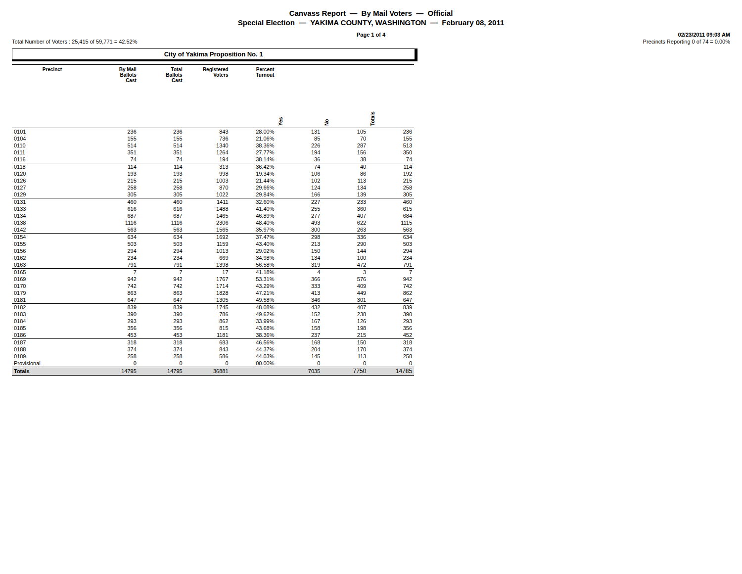Canvass Report — By Mail Voters — Official
Special Election — YAKIMA COUNTY, WASHINGTON — February 08, 2011
Page 1 of 4
02/23/2011 09:03 AM
Total Number of Voters : 25,415 of 59,771 = 42.52% Precincts Reporting 0 of 74 = 0.00%
City of Yakima Proposition No. 1
| Precinct | By Mail Ballots Cast | Total Ballots Cast | Registered Voters | Percent Turnout | Yes | No | Totals |
| --- | --- | --- | --- | --- | --- | --- | --- |
| 0101 | 236 | 236 | 843 | 28.00% | 131 | 105 | 236 |
| 0104 | 155 | 155 | 736 | 21.06% | 85 | 70 | 155 |
| 0110 | 514 | 514 | 1340 | 38.36% | 226 | 287 | 513 |
| 0111 | 351 | 351 | 1264 | 27.77% | 194 | 156 | 350 |
| 0116 | 74 | 74 | 194 | 38.14% | 36 | 38 | 74 |
| 0118 | 114 | 114 | 313 | 36.42% | 74 | 40 | 114 |
| 0120 | 193 | 193 | 998 | 19.34% | 106 | 86 | 192 |
| 0126 | 215 | 215 | 1003 | 21.44% | 102 | 113 | 215 |
| 0127 | 258 | 258 | 870 | 29.66% | 124 | 134 | 258 |
| 0129 | 305 | 305 | 1022 | 29.84% | 166 | 139 | 305 |
| 0131 | 460 | 460 | 1411 | 32.60% | 227 | 233 | 460 |
| 0133 | 616 | 616 | 1488 | 41.40% | 255 | 360 | 615 |
| 0134 | 687 | 687 | 1465 | 46.89% | 277 | 407 | 684 |
| 0138 | 1116 | 1116 | 2306 | 48.40% | 493 | 622 | 1115 |
| 0142 | 563 | 563 | 1565 | 35.97% | 300 | 263 | 563 |
| 0154 | 634 | 634 | 1692 | 37.47% | 298 | 336 | 634 |
| 0155 | 503 | 503 | 1159 | 43.40% | 213 | 290 | 503 |
| 0156 | 294 | 294 | 1013 | 29.02% | 150 | 144 | 294 |
| 0162 | 234 | 234 | 669 | 34.98% | 134 | 100 | 234 |
| 0163 | 791 | 791 | 1398 | 56.58% | 319 | 472 | 791 |
| 0165 | 7 | 7 | 17 | 41.18% | 4 | 3 | 7 |
| 0169 | 942 | 942 | 1767 | 53.31% | 366 | 576 | 942 |
| 0170 | 742 | 742 | 1714 | 43.29% | 333 | 409 | 742 |
| 0179 | 863 | 863 | 1828 | 47.21% | 413 | 449 | 862 |
| 0181 | 647 | 647 | 1305 | 49.58% | 346 | 301 | 647 |
| 0182 | 839 | 839 | 1745 | 48.08% | 432 | 407 | 839 |
| 0183 | 390 | 390 | 786 | 49.62% | 152 | 238 | 390 |
| 0184 | 293 | 293 | 862 | 33.99% | 167 | 126 | 293 |
| 0185 | 356 | 356 | 815 | 43.68% | 158 | 198 | 356 |
| 0186 | 453 | 453 | 1181 | 38.36% | 237 | 215 | 452 |
| 0187 | 318 | 318 | 683 | 46.56% | 168 | 150 | 318 |
| 0188 | 374 | 374 | 843 | 44.37% | 204 | 170 | 374 |
| 0189 | 258 | 258 | 586 | 44.03% | 145 | 113 | 258 |
| Provisional | 0 | 0 | 0 | 00.00% | 0 | 0 | 0 |
| Totals | 14795 | 14795 | 36881 | | 7035 | 7750 | 14785 |